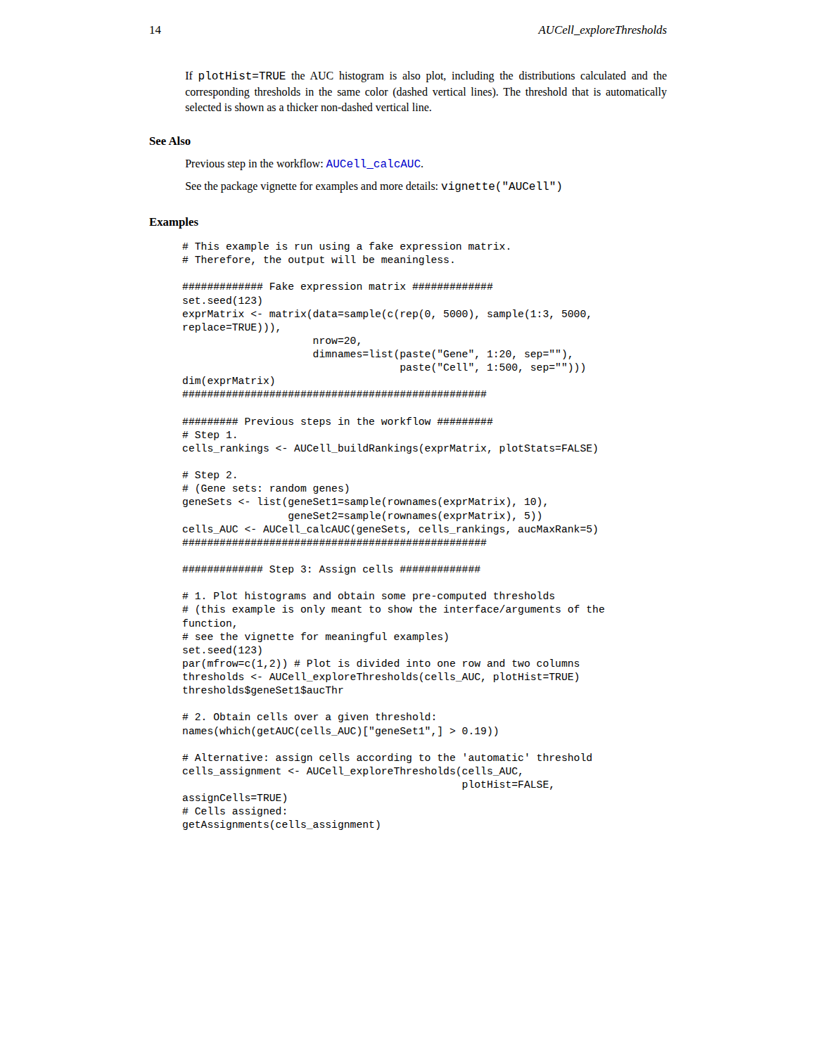14 AUCell_exploreThresholds
If plotHist=TRUE the AUC histogram is also plot, including the distributions calculated and the corresponding thresholds in the same color (dashed vertical lines). The threshold that is automatically selected is shown as a thicker non-dashed vertical line.
See Also
Previous step in the workflow: AUCell_calcAUC.
See the package vignette for examples and more details: vignette("AUCell")
Examples
# This example is run using a fake expression matrix.
# Therefore, the output will be meaningless.

############# Fake expression matrix #############
set.seed(123)
exprMatrix <- matrix(data=sample(c(rep(0, 5000), sample(1:3, 5000, replace=TRUE))),
                     nrow=20,
                     dimnames=list(paste("Gene", 1:20, sep=""),
                                   paste("Cell", 1:500, sep="")))
dim(exprMatrix)
#################################################

######### Previous steps in the workflow #########
# Step 1.
cells_rankings <- AUCell_buildRankings(exprMatrix, plotStats=FALSE)

# Step 2.
# (Gene sets: random genes)
geneSets <- list(geneSet1=sample(rownames(exprMatrix), 10),
                 geneSet2=sample(rownames(exprMatrix), 5))
cells_AUC <- AUCell_calcAUC(geneSets, cells_rankings, aucMaxRank=5)
#################################################

############# Step 3: Assign cells #############

# 1. Plot histograms and obtain some pre-computed thresholds
# (this example is only meant to show the interface/arguments of the function,
# see the vignette for meaningful examples)
set.seed(123)
par(mfrow=c(1,2)) # Plot is divided into one row and two columns
thresholds <- AUCell_exploreThresholds(cells_AUC, plotHist=TRUE)
thresholds$geneSet1$aucThr

# 2. Obtain cells over a given threshold:
names(which(getAUC(cells_AUC)["geneSet1",] > 0.19))

# Alternative: assign cells according to the 'automatic' threshold
cells_assignment <- AUCell_exploreThresholds(cells_AUC,
                                             plotHist=FALSE, assignCells=TRUE)
# Cells assigned:
getAssignments(cells_assignment)